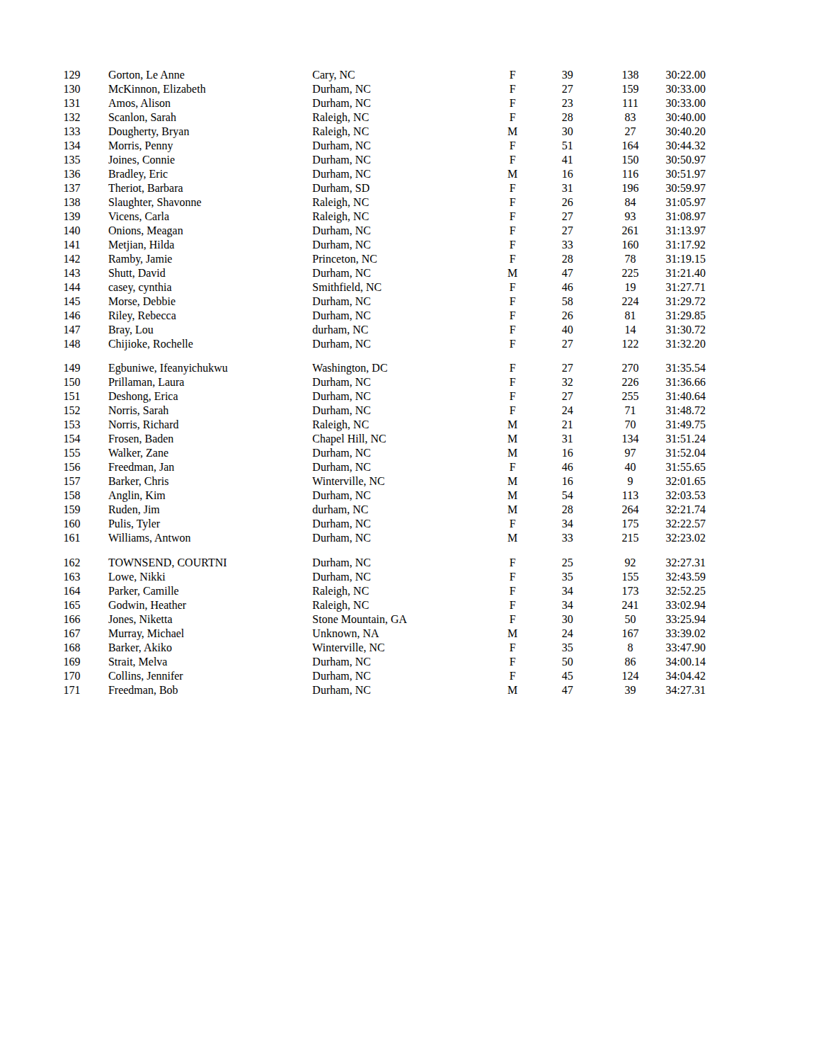| 129 | Gorton, Le Anne | Cary, NC | F | 39 | 138 | 30:22.00 |
| 130 | McKinnon, Elizabeth | Durham, NC | F | 27 | 159 | 30:33.00 |
| 131 | Amos, Alison | Durham, NC | F | 23 | 111 | 30:33.00 |
| 132 | Scanlon, Sarah | Raleigh, NC | F | 28 | 83 | 30:40.00 |
| 133 | Dougherty, Bryan | Raleigh, NC | M | 30 | 27 | 30:40.20 |
| 134 | Morris, Penny | Durham, NC | F | 51 | 164 | 30:44.32 |
| 135 | Joines, Connie | Durham, NC | F | 41 | 150 | 30:50.97 |
| 136 | Bradley, Eric | Durham, NC | M | 16 | 116 | 30:51.97 |
| 137 | Theriot, Barbara | Durham, SD | F | 31 | 196 | 30:59.97 |
| 138 | Slaughter, Shavonne | Raleigh, NC | F | 26 | 84 | 31:05.97 |
| 139 | Vicens, Carla | Raleigh, NC | F | 27 | 93 | 31:08.97 |
| 140 | Onions, Meagan | Durham, NC | F | 27 | 261 | 31:13.97 |
| 141 | Metjian, Hilda | Durham, NC | F | 33 | 160 | 31:17.92 |
| 142 | Ramby, Jamie | Princeton, NC | F | 28 | 78 | 31:19.15 |
| 143 | Shutt, David | Durham, NC | M | 47 | 225 | 31:21.40 |
| 144 | casey, cynthia | Smithfield, NC | F | 46 | 19 | 31:27.71 |
| 145 | Morse, Debbie | Durham, NC | F | 58 | 224 | 31:29.72 |
| 146 | Riley, Rebecca | Durham, NC | F | 26 | 81 | 31:29.85 |
| 147 | Bray, Lou | durham, NC | F | 40 | 14 | 31:30.72 |
| 148 | Chijioke, Rochelle | Durham, NC | F | 27 | 122 | 31:32.20 |
| 149 | Egbuniwe, Ifeanyichukwu | Washington, DC | F | 27 | 270 | 31:35.54 |
| 150 | Prillaman, Laura | Durham, NC | F | 32 | 226 | 31:36.66 |
| 151 | Deshong, Erica | Durham, NC | F | 27 | 255 | 31:40.64 |
| 152 | Norris, Sarah | Durham, NC | F | 24 | 71 | 31:48.72 |
| 153 | Norris, Richard | Raleigh, NC | M | 21 | 70 | 31:49.75 |
| 154 | Frosen, Baden | Chapel Hill, NC | M | 31 | 134 | 31:51.24 |
| 155 | Walker, Zane | Durham, NC | M | 16 | 97 | 31:52.04 |
| 156 | Freedman, Jan | Durham, NC | F | 46 | 40 | 31:55.65 |
| 157 | Barker, Chris | Winterville, NC | M | 16 | 9 | 32:01.65 |
| 158 | Anglin, Kim | Durham, NC | M | 54 | 113 | 32:03.53 |
| 159 | Ruden, Jim | durham, NC | M | 28 | 264 | 32:21.74 |
| 160 | Pulis, Tyler | Durham, NC | F | 34 | 175 | 32:22.57 |
| 161 | Williams, Antwon | Durham, NC | M | 33 | 215 | 32:23.02 |
| 162 | TOWNSEND, COURTNI | Durham, NC | F | 25 | 92 | 32:27.31 |
| 163 | Lowe, Nikki | Durham, NC | F | 35 | 155 | 32:43.59 |
| 164 | Parker, Camille | Raleigh, NC | F | 34 | 173 | 32:52.25 |
| 165 | Godwin, Heather | Raleigh, NC | F | 34 | 241 | 33:02.94 |
| 166 | Jones, Niketta | Stone Mountain, GA | F | 30 | 50 | 33:25.94 |
| 167 | Murray, Michael | Unknown, NA | M | 24 | 167 | 33:39.02 |
| 168 | Barker, Akiko | Winterville, NC | F | 35 | 8 | 33:47.90 |
| 169 | Strait, Melva | Durham, NC | F | 50 | 86 | 34:00.14 |
| 170 | Collins, Jennifer | Durham, NC | F | 45 | 124 | 34:04.42 |
| 171 | Freedman, Bob | Durham, NC | M | 47 | 39 | 34:27.31 |